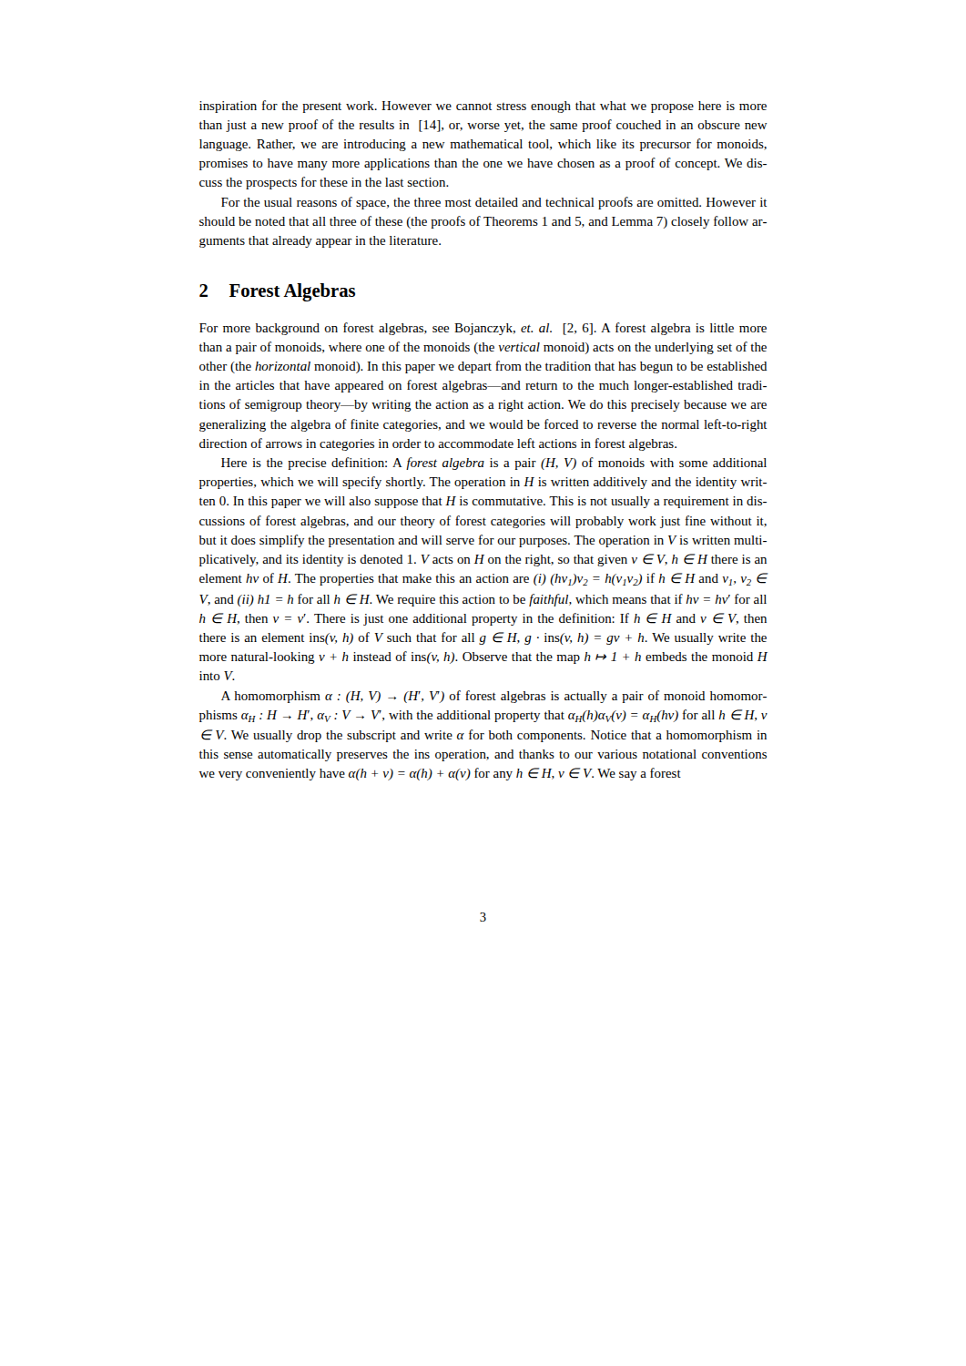inspiration for the present work. However we cannot stress enough that what we propose here is more than just a new proof of the results in [14], or, worse yet, the same proof couched in an obscure new language. Rather, we are introducing a new mathematical tool, which like its precursor for monoids, promises to have many more applications than the one we have chosen as a proof of concept. We discuss the prospects for these in the last section.
For the usual reasons of space, the three most detailed and technical proofs are omitted. However it should be noted that all three of these (the proofs of Theorems 1 and 5, and Lemma 7) closely follow arguments that already appear in the literature.
2 Forest Algebras
For more background on forest algebras, see Bojanczyk, et. al. [2, 6]. A forest algebra is little more than a pair of monoids, where one of the monoids (the vertical monoid) acts on the underlying set of the other (the horizontal monoid). In this paper we depart from the tradition that has begun to be established in the articles that have appeared on forest algebras—and return to the much longer-established traditions of semigroup theory—by writing the action as a right action. We do this precisely because we are generalizing the algebra of finite categories, and we would be forced to reverse the normal left-to-right direction of arrows in categories in order to accommodate left actions in forest algebras.
Here is the precise definition: A forest algebra is a pair (H, V) of monoids with some additional properties, which we will specify shortly. The operation in H is written additively and the identity written 0. In this paper we will also suppose that H is commutative. This is not usually a requirement in discussions of forest algebras, and our theory of forest categories will probably work just fine without it, but it does simplify the presentation and will serve for our purposes. The operation in V is written multiplicatively, and its identity is denoted 1. V acts on H on the right, so that given v ∈ V, h ∈ H there is an element hv of H. The properties that make this an action are (i) (hv1)v2 = h(v1v2) if h ∈ H and v1, v2 ∈ V, and (ii) h1 = h for all h ∈ H. We require this action to be faithful, which means that if hv = hv′ for all h ∈ H, then v = v′. There is just one additional property in the definition: If h ∈ H and v ∈ V, then there is an element ins(v, h) of V such that for all g ∈ H, g · ins(v, h) = gv + h. We usually write the more natural-looking v + h instead of ins(v, h). Observe that the map h ↦ 1 + h embeds the monoid H into V.
A homomorphism α : (H, V) → (H′, V′) of forest algebras is actually a pair of monoid homomorphisms αH : H → H′, αV : V → V′, with the additional property that αH(h)αV(v) = αH(hv) for all h ∈ H, v ∈ V. We usually drop the subscript and write α for both components. Notice that a homomorphism in this sense automatically preserves the ins operation, and thanks to our various notational conventions we very conveniently have α(h + v) = α(h) + α(v) for any h ∈ H, v ∈ V. We say a forest
3